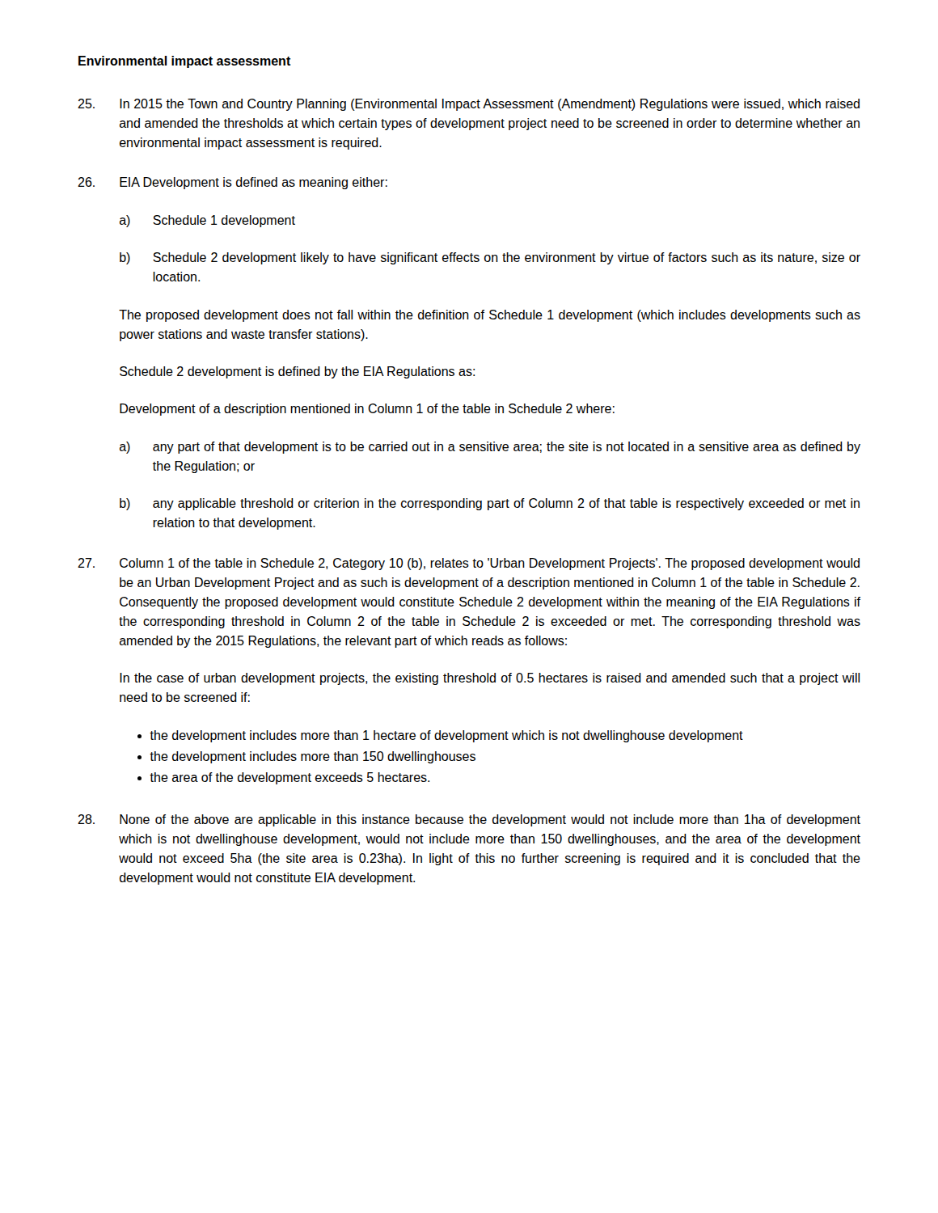Environmental impact assessment
25.
In 2015 the Town and Country Planning (Environmental Impact Assessment (Amendment) Regulations were issued, which raised and amended the thresholds at which certain types of development project need to be screened in order to determine whether an environmental impact assessment is required.
26.
EIA Development is defined as meaning either:
a)
Schedule 1 development
b)
Schedule 2 development likely to have significant effects on the environment by virtue of factors such as its nature, size or location.
The proposed development does not fall within the definition of Schedule 1 development (which includes developments such as power stations and waste transfer stations).
Schedule 2 development is defined by the EIA Regulations as:
Development of a description mentioned in Column 1 of the table in Schedule 2 where:
a)
any part of that development is to be carried out in a sensitive area; the site is not located in a sensitive area as defined by the Regulation; or
b)
any applicable threshold or criterion in the corresponding part of Column 2 of that table is respectively exceeded or met in relation to that development.
27.
Column 1 of the table in Schedule 2, Category 10 (b), relates to 'Urban Development Projects'. The proposed development would be an Urban Development Project and as such is development of a description mentioned in Column 1 of the table in Schedule 2. Consequently the proposed development would constitute Schedule 2 development within the meaning of the EIA Regulations if the corresponding threshold in Column 2 of the table in Schedule 2 is exceeded or met. The corresponding threshold was amended by the 2015 Regulations, the relevant part of which reads as follows:
In the case of urban development projects, the existing threshold of 0.5 hectares is raised and amended such that a project will need to be screened if:
the development includes more than 1 hectare of development which is not dwellinghouse development
the development includes more than 150 dwellinghouses
the area of the development exceeds 5 hectares.
28.
None of the above are applicable in this instance because the development would not include more than 1ha of development which is not dwellinghouse development, would not include more than 150 dwellinghouses, and the area of the development would not exceed 5ha (the site area is 0.23ha). In light of this no further screening is required and it is concluded that the development would not constitute EIA development.